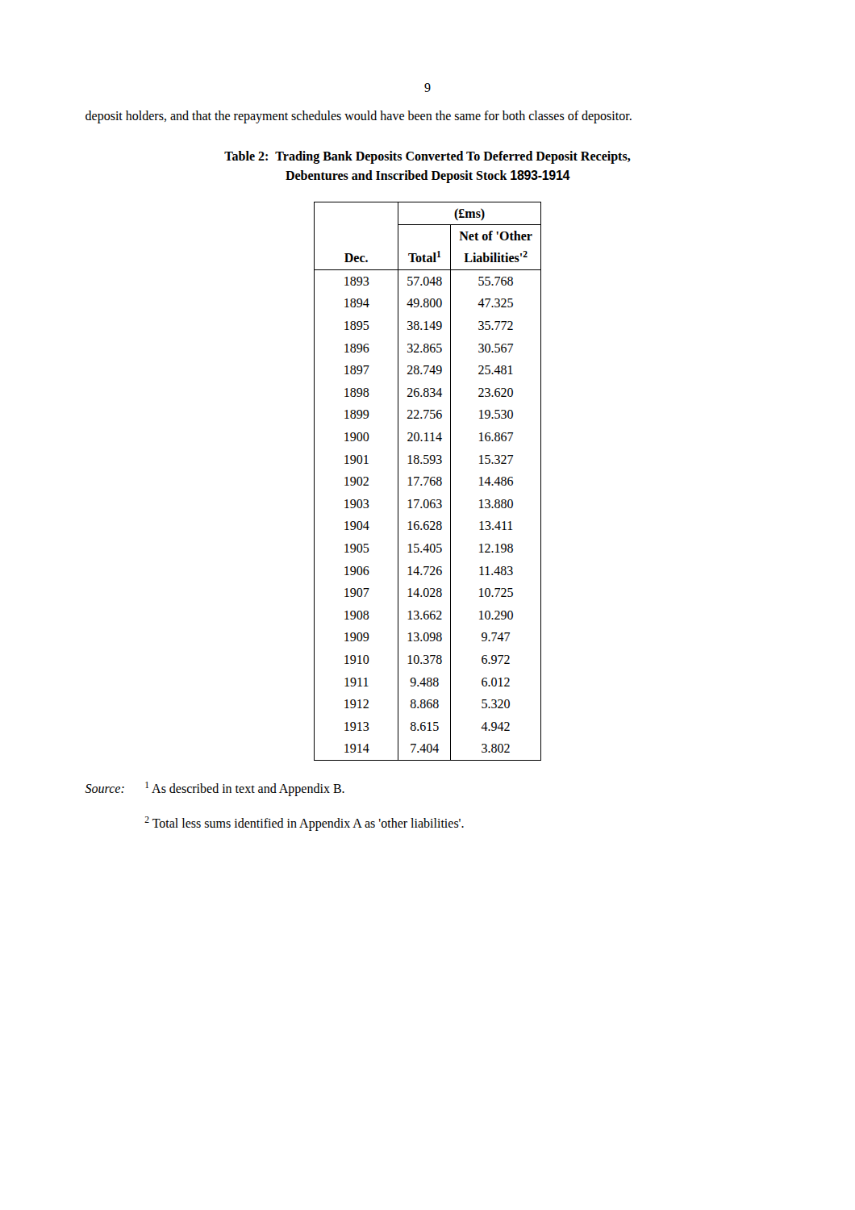9
deposit holders, and that the repayment schedules would have been the same for both classes of depositor.
Table 2: Trading Bank Deposits Converted To Deferred Deposit Receipts,
Debentures and Inscribed Deposit Stock 1893-1914
| | (£ms) |
| | | Net of 'Other |
| Dec. | Total 1 | Liabilities' 2 |
| 1893 | 57.048 | 55.768 |
| 1894 | 49.800 | 47.325 |
| 1895 | 38.149 | 35.772 |
| 1896 | 32.865 | 30.567 |
| 1897 | 28.749 | 25.481 |
| 1898 | 26.834 | 23.620 |
| 1899 | 22.756 | 19.530 |
| 1900 | 20.114 | 16.867 |
| 1901 | 18.593 | 15.327 |
| 1902 | 17.768 | 14.486 |
| 1903 | 17.063 | 13.880 |
| 1904 | 16.628 | 13.411 |
| 1905 | 15.405 | 12.198 |
| 1906 | 14.726 | 11.483 |
| 1907 | 14.028 | 10.725 |
| 1908 | 13.662 | 10.290 |
| 1909 | 13.098 | 9.747 |
| 1910 | 10.378 | 6.972 |
| 1911 | 9.488 | 6.012 |
| 1912 | 8.868 | 5.320 |
| 1913 | 8.615 | 4.942 |
| 1914 | 7.404 | 3.802 |
Source: 1 As described in text and Appendix B.
2 Total less sums identified in Appendix A as 'other liabilities'.